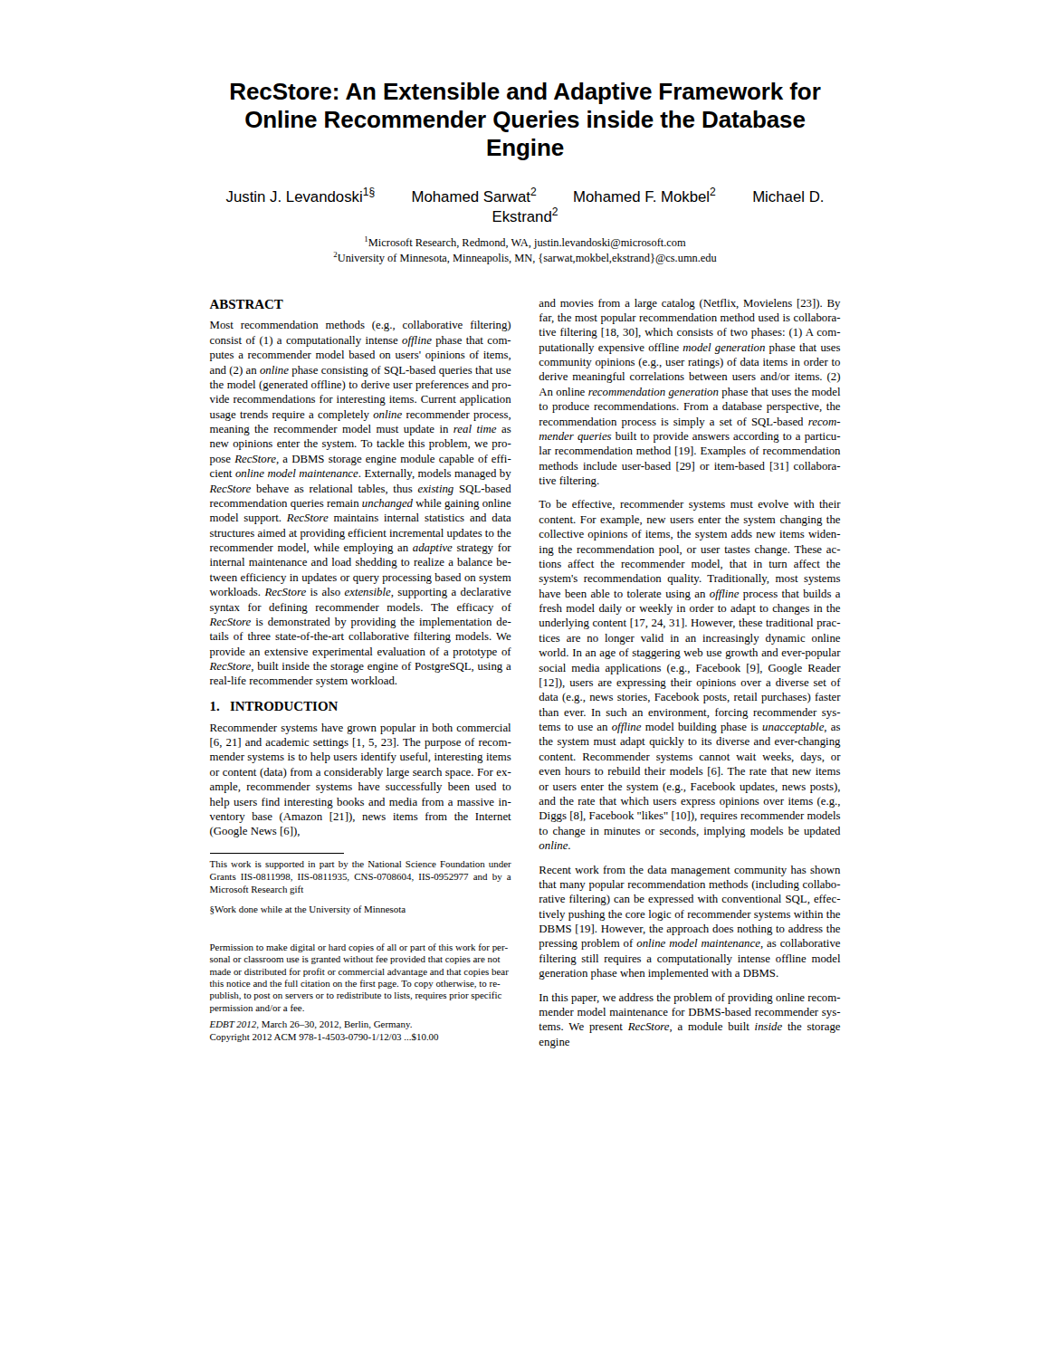RecStore: An Extensible and Adaptive Framework for
Online Recommender Queries inside the Database Engine
Justin J. Levandoski1§ Mohamed Sarwat2 Mohamed F. Mokbel2 Michael D. Ekstrand2
1Microsoft Research, Redmond, WA, justin.levandoski@microsoft.com
2University of Minnesota, Minneapolis, MN, {sarwat,mokbel,ekstrand}@cs.umn.edu
ABSTRACT
Most recommendation methods (e.g., collaborative filtering) consist of (1) a computationally intense offline phase that computes a recommender model based on users' opinions of items, and (2) an online phase consisting of SQL-based queries that use the model (generated offline) to derive user preferences and provide recommendations for interesting items. Current application usage trends require a completely online recommender process, meaning the recommender model must update in real time as new opinions enter the system. To tackle this problem, we propose RecStore, a DBMS storage engine module capable of efficient online model maintenance. Externally, models managed by RecStore behave as relational tables, thus existing SQL-based recommendation queries remain unchanged while gaining online model support. RecStore maintains internal statistics and data structures aimed at providing efficient incremental updates to the recommender model, while employing an adaptive strategy for internal maintenance and load shedding to realize a balance between efficiency in updates or query processing based on system workloads. RecStore is also extensible, supporting a declarative syntax for defining recommender models. The efficacy of RecStore is demonstrated by providing the implementation details of three state-of-the-art collaborative filtering models. We provide an extensive experimental evaluation of a prototype of RecStore, built inside the storage engine of PostgreSQL, using a real-life recommender system workload.
1. INTRODUCTION
Recommender systems have grown popular in both commercial [6, 21] and academic settings [1, 5, 23]. The purpose of recommender systems is to help users identify useful, interesting items or content (data) from a considerably large search space. For example, recommender systems have successfully been used to help users find interesting books and media from a massive inventory base (Amazon [21]), news items from the Internet (Google News [6]),
This work is supported in part by the National Science Foundation under Grants IIS-0811998, IIS-0811935, CNS-0708604, IIS-0952977 and by a Microsoft Research gift
§Work done while at the University of Minnesota
Permission to make digital or hard copies of all or part of this work for personal or classroom use is granted without fee provided that copies are not made or distributed for profit or commercial advantage and that copies bear this notice and the full citation on the first page. To copy otherwise, to republish, to post on servers or to redistribute to lists, requires prior specific permission and/or a fee.
EDBT 2012, March 26–30, 2012, Berlin, Germany.
Copyright 2012 ACM 978-1-4503-0790-1/12/03 ...$10.00
and movies from a large catalog (Netflix, Movielens [23]). By far, the most popular recommendation method used is collaborative filtering [18, 30], which consists of two phases: (1) A computationally expensive offline model generation phase that uses community opinions (e.g., user ratings) of data items in order to derive meaningful correlations between users and/or items. (2) An online recommendation generation phase that uses the model to produce recommendations. From a database perspective, the recommendation process is simply a set of SQL-based recommender queries built to provide answers according to a particular recommendation method [19]. Examples of recommendation methods include user-based [29] or item-based [31] collaborative filtering.
To be effective, recommender systems must evolve with their content. For example, new users enter the system changing the collective opinions of items, the system adds new items widening the recommendation pool, or user tastes change. These actions affect the recommender model, that in turn affect the system's recommendation quality. Traditionally, most systems have been able to tolerate using an offline process that builds a fresh model daily or weekly in order to adapt to changes in the underlying content [17, 24, 31]. However, these traditional practices are no longer valid in an increasingly dynamic online world. In an age of staggering web use growth and ever-popular social media applications (e.g., Facebook [9], Google Reader [12]), users are expressing their opinions over a diverse set of data (e.g., news stories, Facebook posts, retail purchases) faster than ever. In such an environment, forcing recommender systems to use an offline model building phase is unacceptable, as the system must adapt quickly to its diverse and ever-changing content. Recommender systems cannot wait weeks, days, or even hours to rebuild their models [6]. The rate that new items or users enter the system (e.g., Facebook updates, news posts), and the rate that which users express opinions over items (e.g., Diggs [8], Facebook "likes" [10]), requires recommender models to change in minutes or seconds, implying models be updated online.
Recent work from the data management community has shown that many popular recommendation methods (including collaborative filtering) can be expressed with conventional SQL, effectively pushing the core logic of recommender systems within the DBMS [19]. However, the approach does nothing to address the pressing problem of online model maintenance, as collaborative filtering still requires a computationally intense offline model generation phase when implemented with a DBMS.
In this paper, we address the problem of providing online recommender model maintenance for DBMS-based recommender systems. We present RecStore, a module built inside the storage engine